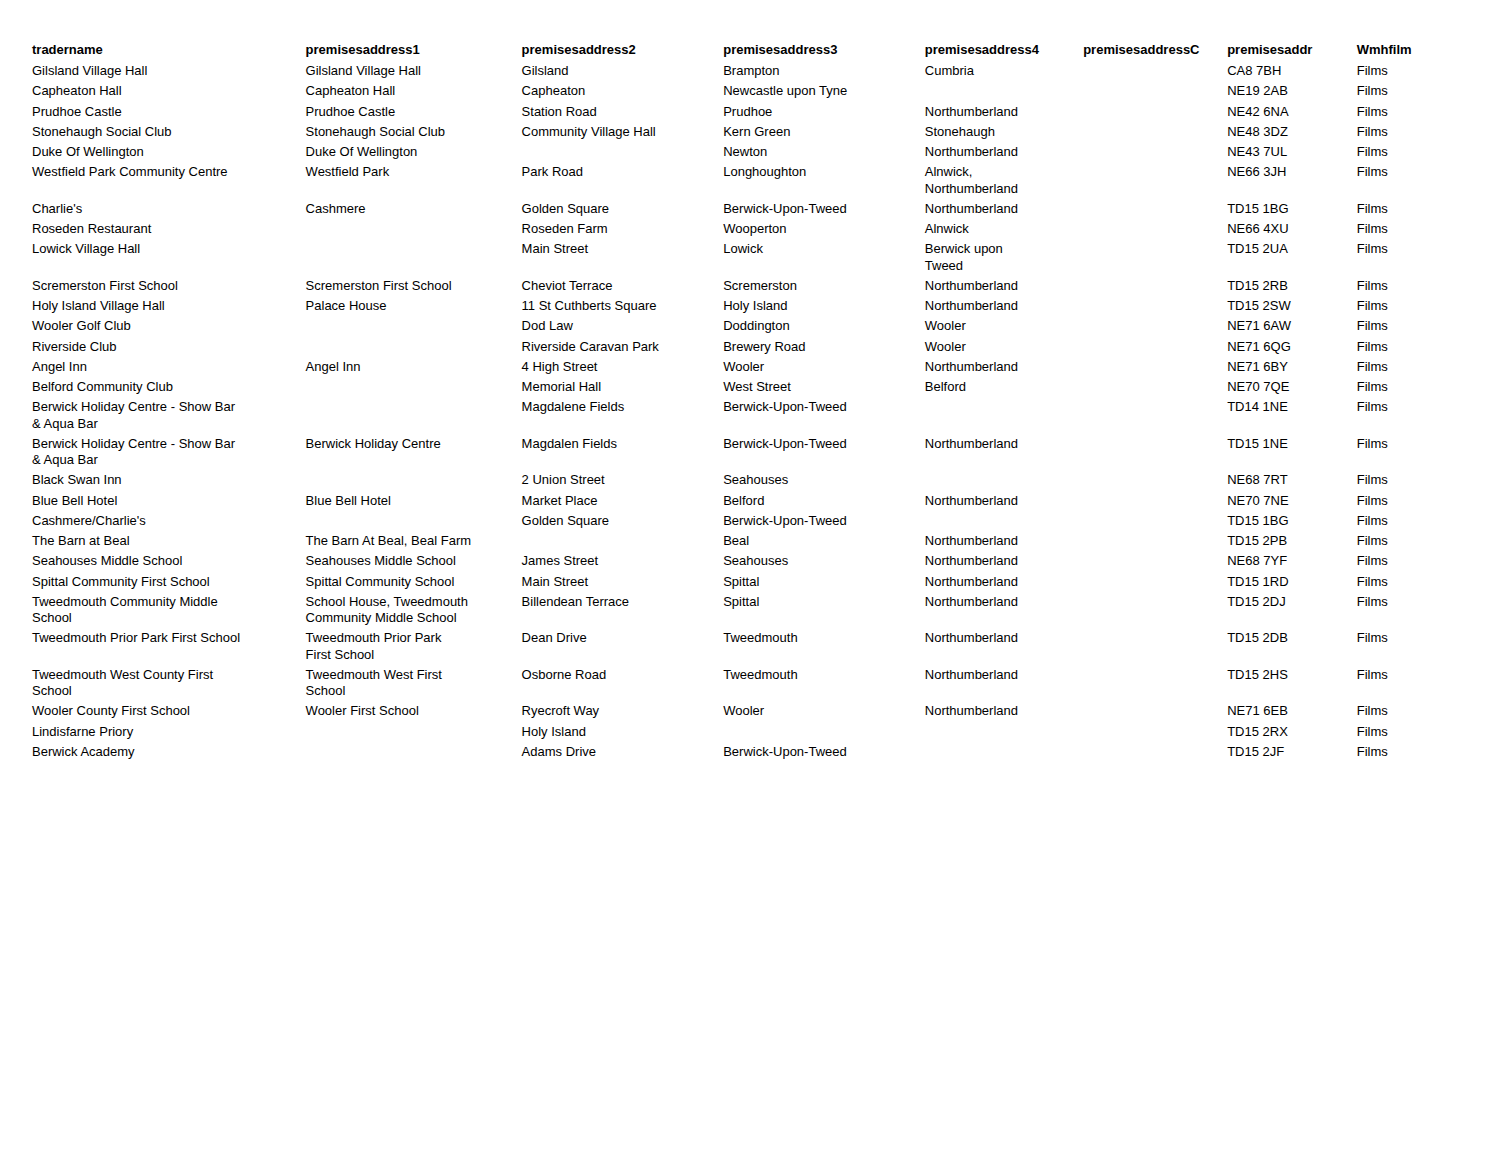| tradername | premisesaddress1 | premisesaddress2 | premisesaddress3 | premisesaddress4 | premisesaddressC | premisesaddr​ | Wmhfilm |
| --- | --- | --- | --- | --- | --- | --- | --- |
| Gilsland Village Hall | Gilsland Village Hall | Gilsland | Brampton | Cumbria | | CA8 7BH | Films |
| Capheaton Hall | Capheaton Hall | Capheaton | Newcastle upon Tyne | | | NE19 2AB | Films |
| Prudhoe Castle | Prudhoe Castle | Station Road | Prudhoe | Northumberland | | NE42 6NA | Films |
| Stonehaugh Social Club | Stonehaugh Social Club | Community Village Hall | Kern Green | Stonehaugh | | NE48 3DZ | Films |
| Duke Of Wellington | Duke Of Wellington | | Newton | Northumberland | | NE43 7UL | Films |
| Westfield Park Community Centre | Westfield Park | Park Road | Longhoughton | Alnwick, Northumberland | | NE66 3JH | Films |
| Charlie's | Cashmere | Golden Square | Berwick-Upon-Tweed | Northumberland | | TD15 1BG | Films |
| Roseden Restaurant | | Roseden Farm | Wooperton | Alnwick | | NE66 4XU | Films |
| Lowick Village Hall | | Main Street | Lowick | Berwick upon Tweed | | TD15 2UA | Films |
| Scremerston First School | Scremerston First School | Cheviot Terrace | Scremerston | Northumberland | | TD15 2RB | Films |
| Holy Island Village Hall | Palace House | 11 St Cuthberts Square | Holy Island | Northumberland | | TD15 2SW | Films |
| Wooler Golf Club | | Dod Law | Doddington | Wooler | | NE71 6AW | Films |
| Riverside Club | | Riverside Caravan Park | Brewery Road | Wooler | | NE71 6QG | Films |
| Angel Inn | Angel Inn | 4 High Street | Wooler | Northumberland | | NE71 6BY | Films |
| Belford Community Club | | Memorial Hall | West Street | Belford | | NE70 7QE | Films |
| Berwick Holiday Centre - Show Bar & Aqua Bar | | Magdalene Fields | Berwick-Upon-Tweed | | | TD14 1NE | Films |
| Berwick Holiday Centre - Show Bar & Aqua Bar | Berwick Holiday Centre | Magdalen Fields | Berwick-Upon-Tweed | Northumberland | | TD15 1NE | Films |
| Black Swan Inn | | 2 Union Street | Seahouses | | | NE68 7RT | Films |
| Blue Bell Hotel | Blue Bell Hotel | Market Place | Belford | Northumberland | | NE70 7NE | Films |
| Cashmere/Charlie's | | Golden Square | Berwick-Upon-Tweed | | | TD15 1BG | Films |
| The Barn at Beal | The Barn At Beal, Beal Farm | | Beal | Northumberland | | TD15 2PB | Films |
| Seahouses Middle School | Seahouses Middle School | James Street | Seahouses | Northumberland | | NE68 7YF | Films |
| Spittal Community First School | Spittal Community School | Main Street | Spittal | Northumberland | | TD15 1RD | Films |
| Tweedmouth Community Middle School | School House, Tweedmouth Community Middle School | Billendean Terrace | Spittal | Northumberland | | TD15 2DJ | Films |
| Tweedmouth Prior Park First School | Tweedmouth Prior Park First School | Dean Drive | Tweedmouth | Northumberland | | TD15 2DB | Films |
| Tweedmouth West County First School | Tweedmouth West First School | Osborne Road | Tweedmouth | Northumberland | | TD15 2HS | Films |
| Wooler County First School | Wooler First School | Ryecroft Way | Wooler | Northumberland | | NE71 6EB | Films |
| Lindisfarne Priory | | Holy Island | | | | TD15 2RX | Films |
| Berwick Academy | | Adams Drive | Berwick-Upon-Tweed | | | TD15 2JF | Films |